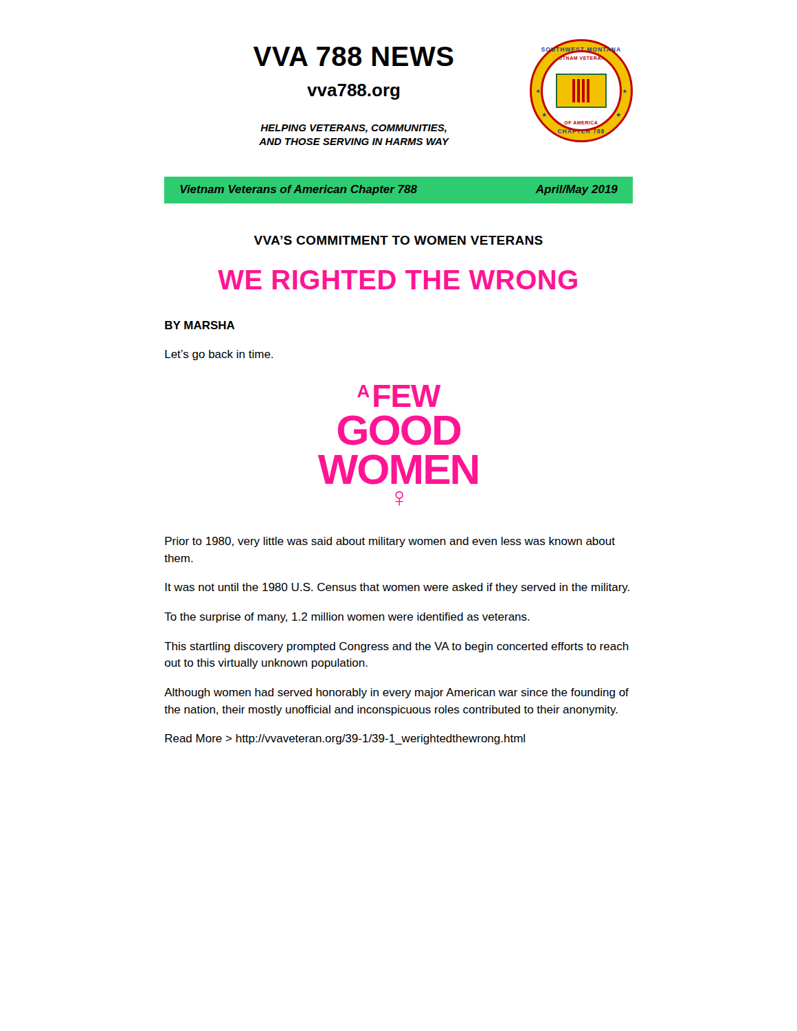VVA 788 NEWS
vva788.org
HELPING VETERANS, COMMUNITIES,
AND THOSE SERVING IN HARMS WAY
SOUTHWEST MONTANA
CHAPTER 788
★
★
★ ★
VIETNAM VETERANS
OF AMERICA
Vietnam Veterans of American Chapter 788
April/May 2019
VVA’S COMMITMENT TO WOMEN VETERANS
WE RIGHTED THE WRONG
BY MARSHA
Let’s go back in time.
AFEW
GOOD
WOMEN♀
Prior to 1980, very little was said about military women and even less was known about them.
It was not until the 1980 U.S. Census that women were asked if they served in the military.
To the surprise of many, 1.2 million women were identified as veterans.
This startling discovery prompted Congress and the VA to begin concerted efforts to reach out to this virtually unknown population.
Although women had served honorably in every major American war since the founding of the nation, their mostly unofficial and inconspicuous roles contributed to their anonymity.
Read More > http://vvaveteran.org/39-1/39-1_werightedthewrong.html